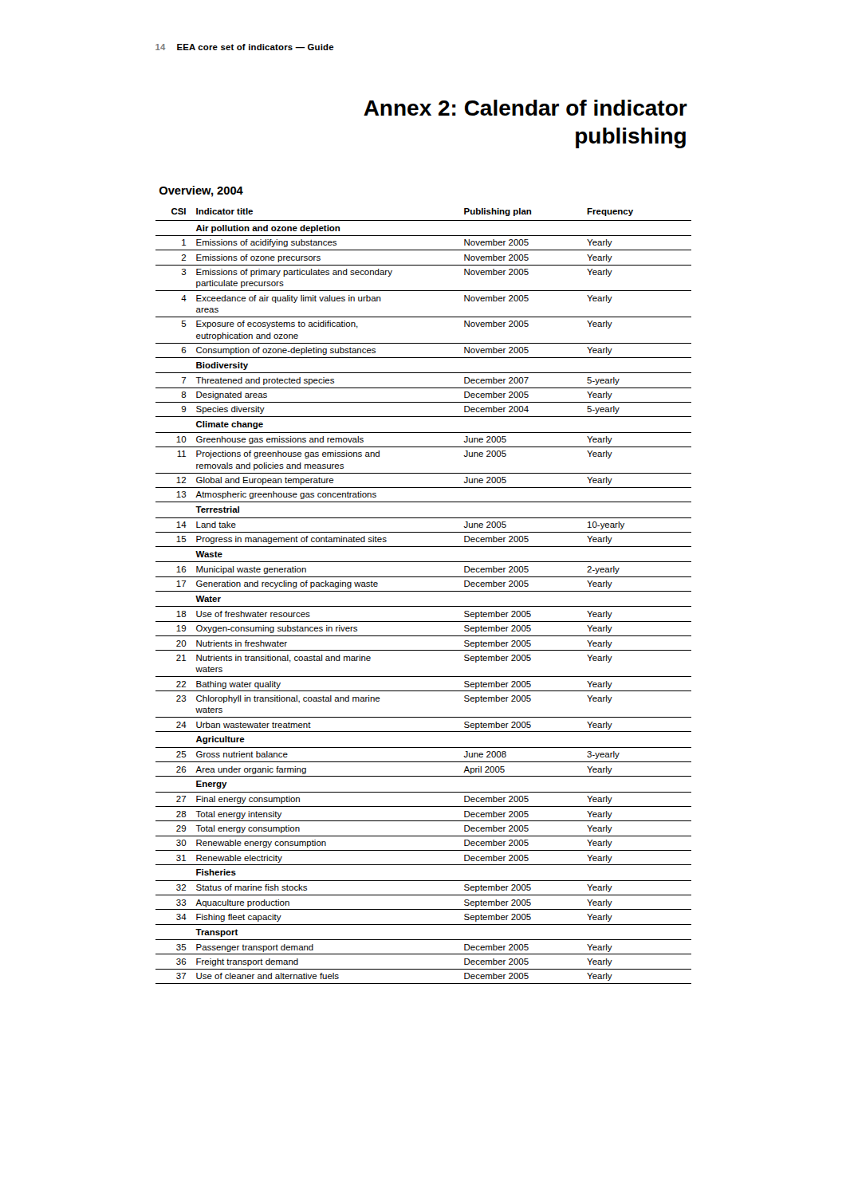14 EEA core set of indicators — Guide
Annex 2: Calendar of indicator
publishing
Overview, 2004
| CSI | Indicator title | Publishing plan | Frequency |
| --- | --- | --- | --- |
| | Air pollution and ozone depletion | | |
| 1 | Emissions of acidifying substances | November 2005 | Yearly |
| 2 | Emissions of ozone precursors | November 2005 | Yearly |
| 3 | Emissions of primary particulates and secondary particulate precursors | November 2005 | Yearly |
| 4 | Exceedance of air quality limit values in urban areas | November 2005 | Yearly |
| 5 | Exposure of ecosystems to acidification, eutrophication and ozone | November 2005 | Yearly |
| 6 | Consumption of ozone-depleting substances | November 2005 | Yearly |
| | Biodiversity | | |
| 7 | Threatened and protected species | December 2007 | 5-yearly |
| 8 | Designated areas | December 2005 | Yearly |
| 9 | Species diversity | December 2004 | 5-yearly |
| | Climate change | | |
| 10 | Greenhouse gas emissions and removals | June 2005 | Yearly |
| 11 | Projections of greenhouse gas emissions and removals and policies and measures | June 2005 | Yearly |
| 12 | Global and European temperature | June 2005 | Yearly |
| 13 | Atmospheric greenhouse gas concentrations | | |
| | Terrestrial | | |
| 14 | Land take | June 2005 | 10-yearly |
| 15 | Progress in management of contaminated sites | December 2005 | Yearly |
| | Waste | | |
| 16 | Municipal waste generation | December 2005 | 2-yearly |
| 17 | Generation and recycling of packaging waste | December 2005 | Yearly |
| | Water | | |
| 18 | Use of freshwater resources | September 2005 | Yearly |
| 19 | Oxygen-consuming substances in rivers | September 2005 | Yearly |
| 20 | Nutrients in freshwater | September 2005 | Yearly |
| 21 | Nutrients in transitional, coastal and marine waters | September 2005 | Yearly |
| 22 | Bathing water quality | September 2005 | Yearly |
| 23 | Chlorophyll in transitional, coastal and marine waters | September 2005 | Yearly |
| 24 | Urban wastewater treatment | September 2005 | Yearly |
| | Agriculture | | |
| 25 | Gross nutrient balance | June 2008 | 3-yearly |
| 26 | Area under organic farming | April 2005 | Yearly |
| | Energy | | |
| 27 | Final energy consumption | December 2005 | Yearly |
| 28 | Total energy intensity | December 2005 | Yearly |
| 29 | Total energy consumption | December 2005 | Yearly |
| 30 | Renewable energy consumption | December 2005 | Yearly |
| 31 | Renewable electricity | December 2005 | Yearly |
| | Fisheries | | |
| 32 | Status of marine fish stocks | September 2005 | Yearly |
| 33 | Aquaculture production | September 2005 | Yearly |
| 34 | Fishing fleet capacity | September 2005 | Yearly |
| | Transport | | |
| 35 | Passenger transport demand | December 2005 | Yearly |
| 36 | Freight transport demand | December 2005 | Yearly |
| 37 | Use of cleaner and alternative fuels | December 2005 | Yearly |